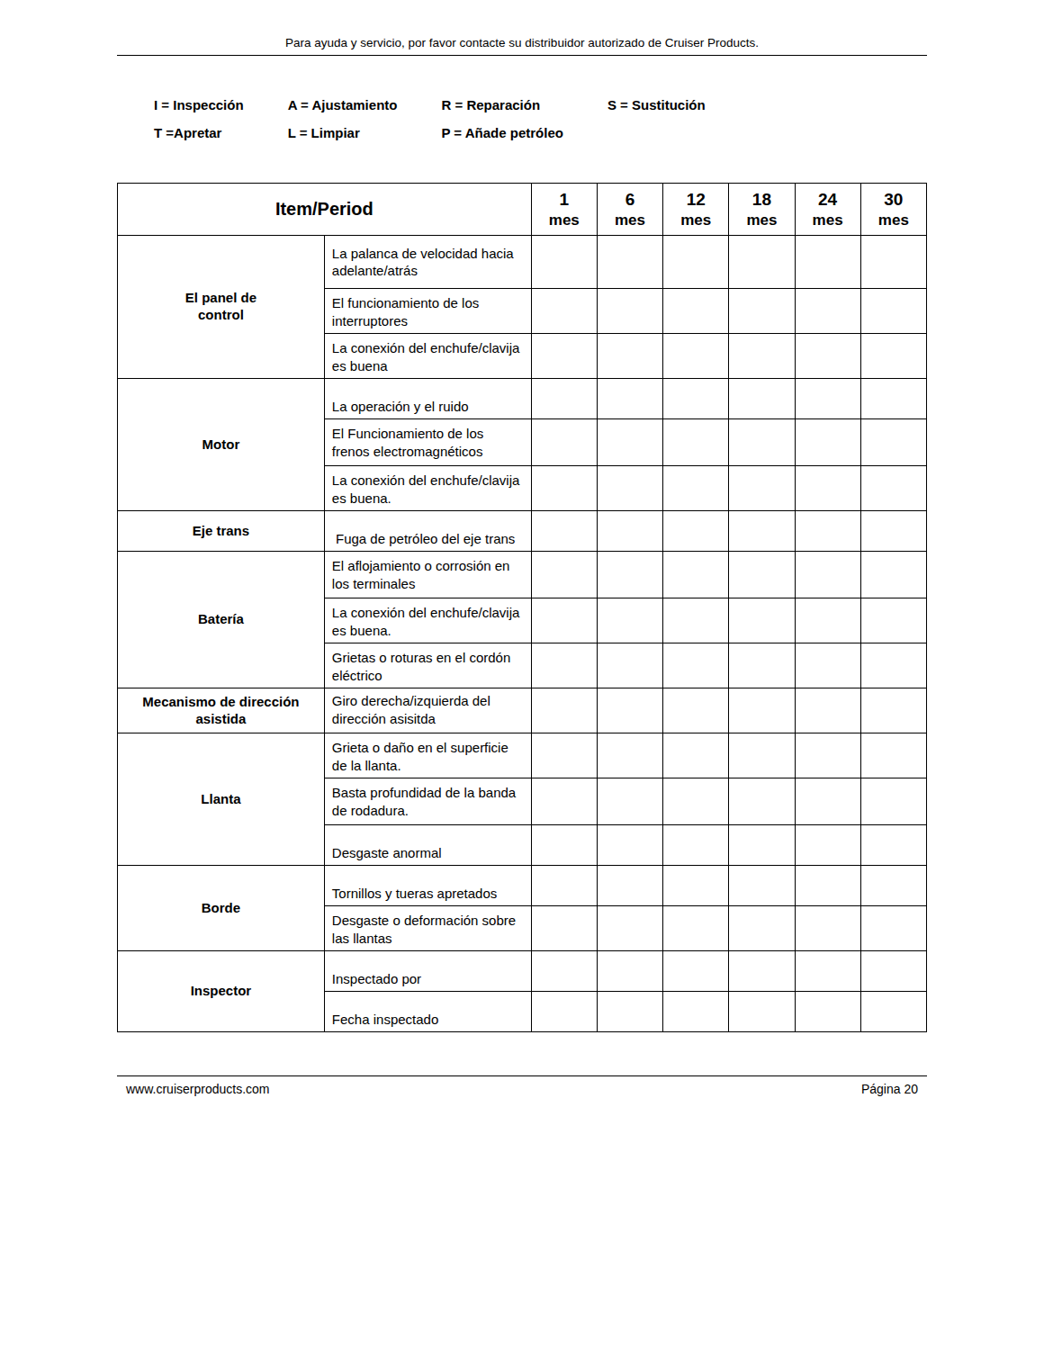Para ayuda y servicio, por favor contacte su distribuidor autorizado de Cruiser Products.
| I = Inspección | A = Ajustamiento | R = Reparación | S = Sustitución |
| T =Apretar | L = Limpiar | P = Añade petróleo | |
| Item/Period | 1 mes | 6 mes | 12 mes | 18 mes | 24 mes | 30 mes |
| --- | --- | --- | --- | --- | --- | --- |
| El panel de control | La palanca de velocidad hacia adelante/atrás | | | | | | |
| El funcionamiento de los interruptores | | | | | | |
| La conexión del enchufe/clavija es buena | | | | | | |
| Motor | La operación y el ruido | | | | | | |
| El Funcionamiento de los frenos electromagnéticos | | | | | | |
| La conexión del enchufe/clavija es buena. | | | | | | |
| Eje trans | Fuga de petróleo del eje trans | | | | | | |
| Batería | El aflojamiento o corrosión en los terminales | | | | | | |
| La conexión del enchufe/clavija es buena. | | | | | | |
| Grietas o roturas en el cordón eléctrico | | | | | | |
| Mecanismo de dirección asistida | Giro derecha/izquierda del dirección asisitda | | | | | | |
| Llanta | Grieta o daño en el superficie de la llanta. | | | | | | |
| Basta profundidad de la banda de rodadura. | | | | | | |
| Desgaste anormal | | | | | | |
| Borde | Tornillos y tueras apretados | | | | | | |
| Desgaste o deformación sobre las llantas | | | | | | |
| Inspector | Inspectado por | | | | | | |
| Fecha inspectado | | | | | | |
www.cruiserproducts.com
Página 20